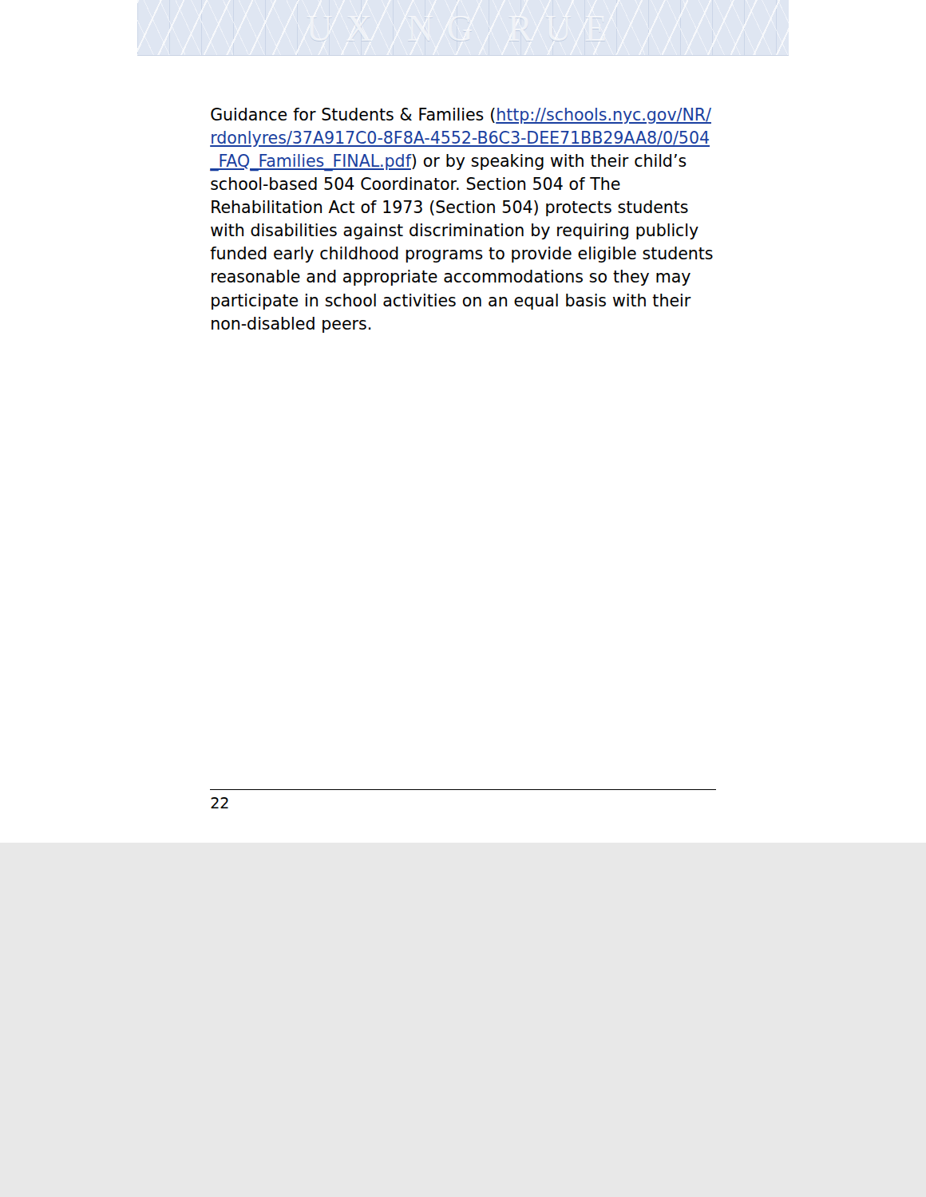UX NG RUE
Guidance for Students & Families (http://schools.nyc.gov/NR/rdonlyres/37A917C0-8F8A-4552-B6C3-DEE71BB29AA8/0/504_FAQ_Families_FINAL.pdf) or by speaking with their child’s school-based 504 Coordinator. Section 504 of The Rehabilitation Act of 1973 (Section 504) protects students with disabilities against discrimination by requiring publicly funded early childhood programs to provide eligible students reasonable and appropriate accommodations so they may participate in school activities on an equal basis with their non-disabled peers.
22